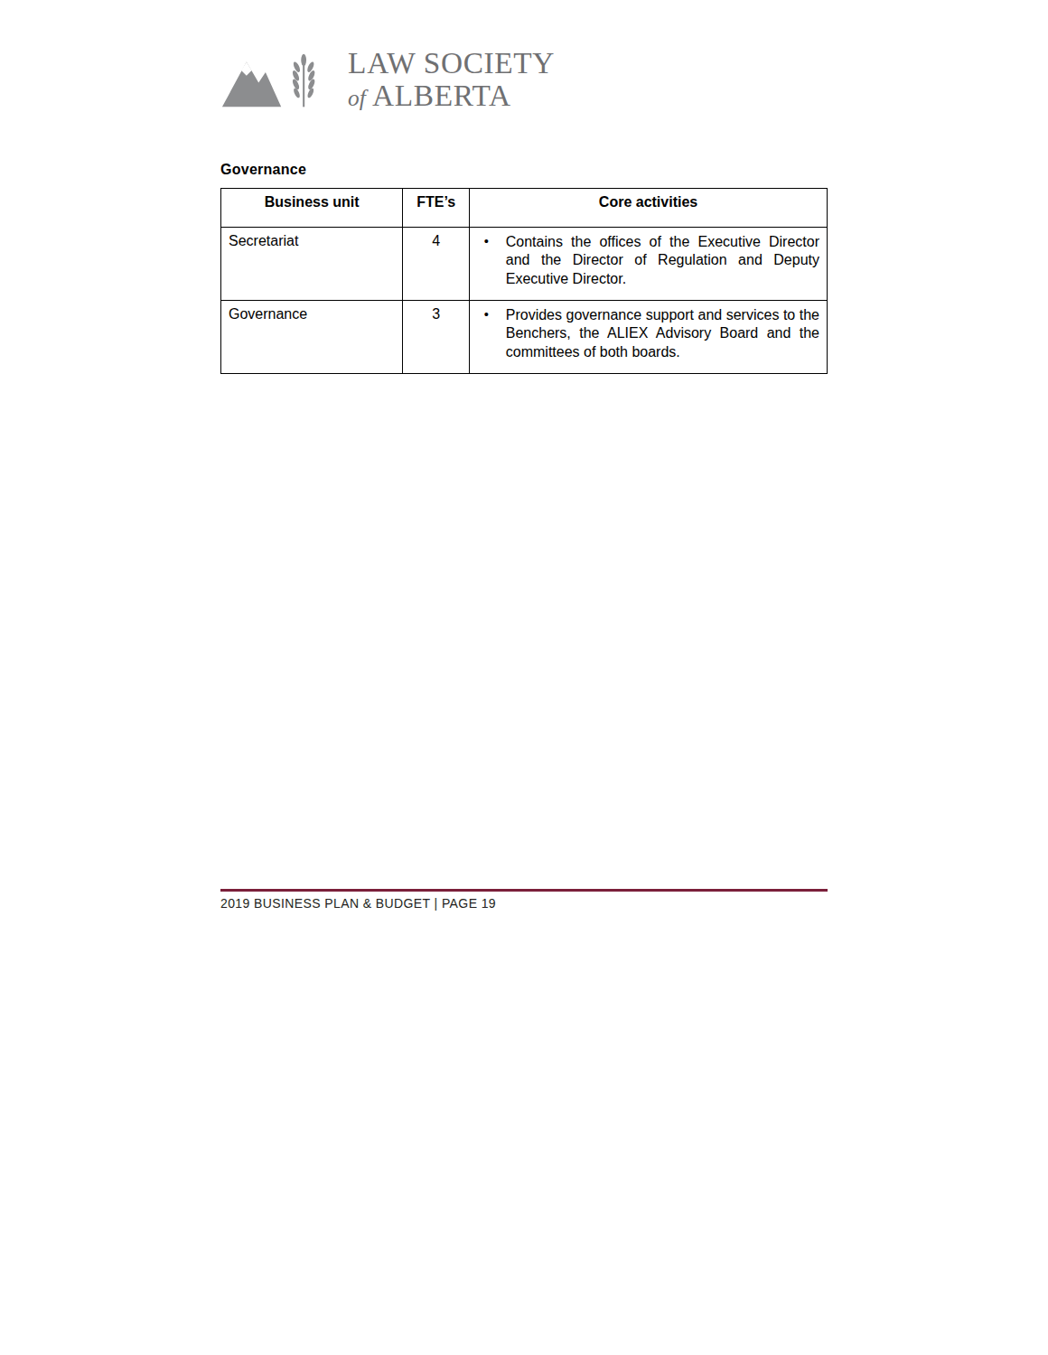LAW SOCIETY
of ALBERTA
Governance
| Business unit | FTE’s | Core activities |
| --- | --- | --- |
| Secretariat | 4 | Contains the offices of the Executive Director and the Director of Regulation and Deputy Executive Director. |
| Governance | 3 | Provides governance support and services to the Benchers, the ALIEX Advisory Board and the committees of both boards. |
2019 BUSINESS PLAN & BUDGET | PAGE 19